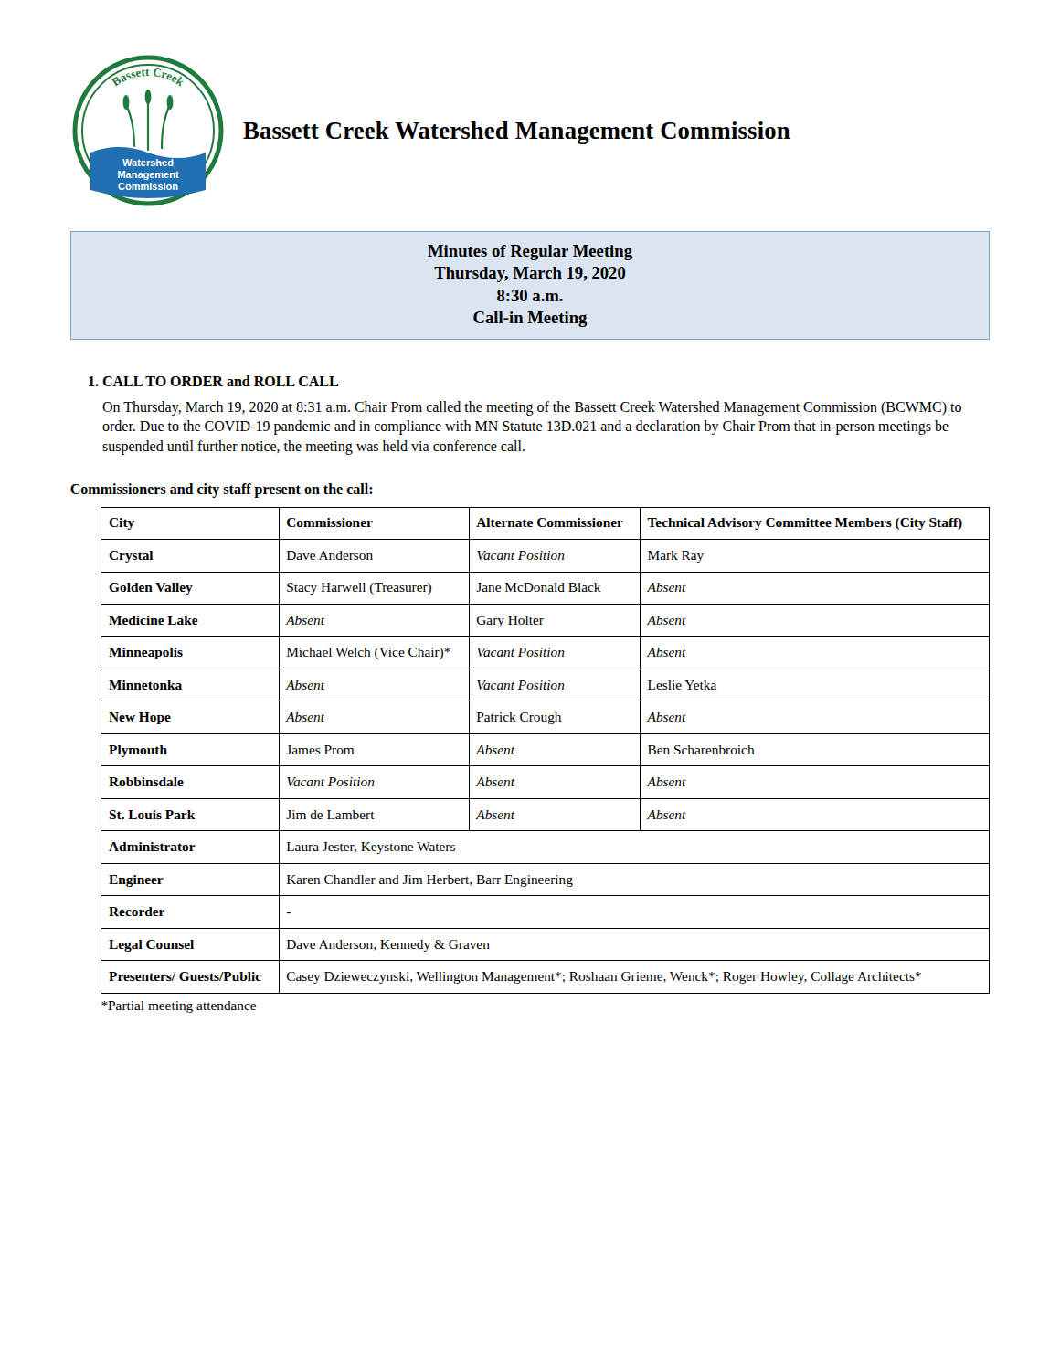Bassett Creek Watershed Management Commission
Bassett Creek Watershed Management Commission
Minutes of Regular Meeting
Thursday, March 19, 2020
8:30 a.m.
Call-in Meeting
CALL TO ORDER and ROLL CALL
On Thursday, March 19, 2020 at 8:31 a.m. Chair Prom called the meeting of the Bassett Creek Watershed Management Commission (BCWMC) to order. Due to the COVID-19 pandemic and in compliance with MN Statute 13D.021 and a declaration by Chair Prom that in-person meetings be suspended until further notice, the meeting was held via conference call.
Commissioners and city staff present on the call:
| City | Commissioner | Alternate Commissioner | Technical Advisory Committee Members (City Staff) |
| --- | --- | --- | --- |
| Crystal | Dave Anderson | Vacant Position | Mark Ray |
| Golden Valley | Stacy Harwell (Treasurer) | Jane McDonald Black | Absent |
| Medicine Lake | Absent | Gary Holter | Absent |
| Minneapolis | Michael Welch (Vice Chair)* | Vacant Position | Absent |
| Minnetonka | Absent | Vacant Position | Leslie Yetka |
| New Hope | Absent | Patrick Crough | Absent |
| Plymouth | James Prom | Absent | Ben Scharenbroich |
| Robbinsdale | Vacant Position | Absent | Absent |
| St. Louis Park | Jim de Lambert | Absent | Absent |
| Administrator | Laura Jester, Keystone Waters |
| Engineer | Karen Chandler and Jim Herbert, Barr Engineering |
| Recorder | - |
| Legal Counsel | Dave Anderson, Kennedy & Graven |
| Presenters/ Guests/Public | Casey Dzieweczynski, Wellington Management*; Roshaan Grieme, Wenck*; Roger Howley, Collage Architects* |
*Partial meeting attendance